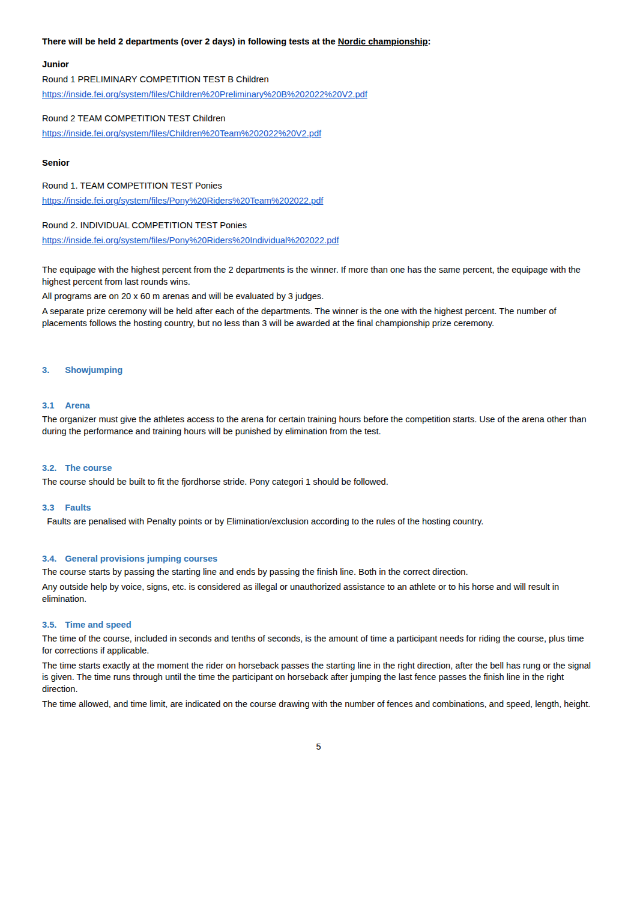There will be held 2 departments (over 2 days) in following tests at the Nordic championship:
Junior
Round 1 PRELIMINARY COMPETITION TEST B Children
https://inside.fei.org/system/files/Children%20Preliminary%20B%202022%20V2.pdf
Round 2 TEAM COMPETITION TEST Children
https://inside.fei.org/system/files/Children%20Team%202022%20V2.pdf
Senior
Round 1. TEAM COMPETITION TEST Ponies
https://inside.fei.org/system/files/Pony%20Riders%20Team%202022.pdf
Round 2. INDIVIDUAL COMPETITION TEST Ponies
https://inside.fei.org/system/files/Pony%20Riders%20Individual%202022.pdf
The equipage with the highest percent from the 2 departments is the winner. If more than one has the same percent, the equipage with the highest percent from last rounds wins.
All programs are on 20 x 60 m arenas and will be evaluated by 3 judges.
A separate prize ceremony will be held after each of the departments. The winner is the one with the highest percent. The number of placements follows the hosting country, but no less than 3 will be awarded at the final championship prize ceremony.
3. Showjumping
3.1 Arena
The organizer must give the athletes access to the arena for certain training hours before the competition starts. Use of the arena other than during the performance and training hours will be punished by elimination from the test.
3.2. The course
The course should be built to fit the fjordhorse stride. Pony categori 1 should be followed.
3.3 Faults
Faults are penalised with Penalty points or by Elimination/exclusion according to the rules of the hosting country.
3.4. General provisions jumping courses
The course starts by passing the starting line and ends by passing the finish line. Both in the correct direction.
Any outside help by voice, signs, etc. is considered as illegal or unauthorized assistance to an athlete or to his horse and will result in elimination.
3.5. Time and speed
The time of the course, included in seconds and tenths of seconds, is the amount of time a participant needs for riding the course, plus time for corrections if applicable.
The time starts exactly at the moment the rider on horseback passes the starting line in the right direction, after the bell has rung or the signal is given. The time runs through until the time the participant on horseback after jumping the last fence passes the finish line in the right direction.
The time allowed, and time limit, are indicated on the course drawing with the number of fences and combinations, and speed, length, height.
5